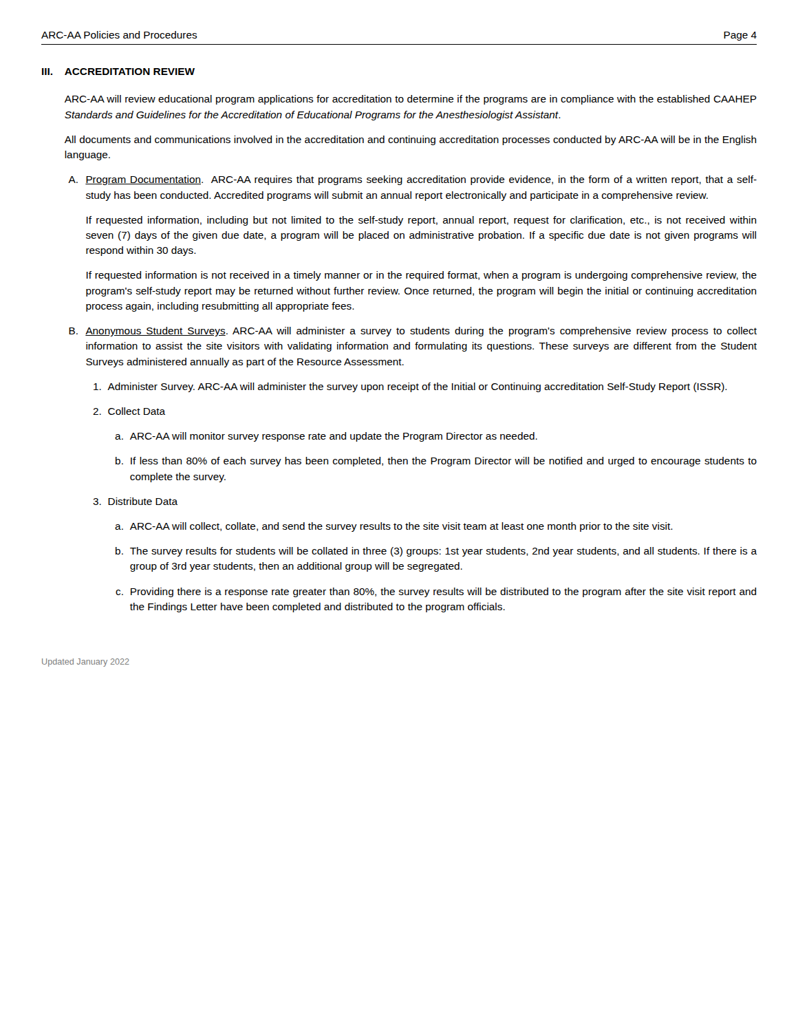ARC-AA Policies and Procedures Page 4
III. ACCREDITATION REVIEW
ARC-AA will review educational program applications for accreditation to determine if the programs are in compliance with the established CAAHEP Standards and Guidelines for the Accreditation of Educational Programs for the Anesthesiologist Assistant.
All documents and communications involved in the accreditation and continuing accreditation processes conducted by ARC-AA will be in the English language.
Program Documentation. ARC-AA requires that programs seeking accreditation provide evidence, in the form of a written report, that a self-study has been conducted. Accredited programs will submit an annual report electronically and participate in a comprehensive review.
If requested information, including but not limited to the self-study report, annual report, request for clarification, etc., is not received within seven (7) days of the given due date, a program will be placed on administrative probation. If a specific due date is not given programs will respond within 30 days.
If requested information is not received in a timely manner or in the required format, when a program is undergoing comprehensive review, the program's self-study report may be returned without further review. Once returned, the program will begin the initial or continuing accreditation process again, including resubmitting all appropriate fees.
Anonymous Student Surveys. ARC-AA will administer a survey to students during the program's comprehensive review process to collect information to assist the site visitors with validating information and formulating its questions. These surveys are different from the Student Surveys administered annually as part of the Resource Assessment.
Administer Survey. ARC-AA will administer the survey upon receipt of the Initial or Continuing accreditation Self-Study Report (ISSR).
Collect Data
ARC-AA will monitor survey response rate and update the Program Director as needed.
If less than 80% of each survey has been completed, then the Program Director will be notified and urged to encourage students to complete the survey.
Distribute Data
ARC-AA will collect, collate, and send the survey results to the site visit team at least one month prior to the site visit.
The survey results for students will be collated in three (3) groups: 1st year students, 2nd year students, and all students. If there is a group of 3rd year students, then an additional group will be segregated.
Providing there is a response rate greater than 80%, the survey results will be distributed to the program after the site visit report and the Findings Letter have been completed and distributed to the program officials.
Updated January 2022